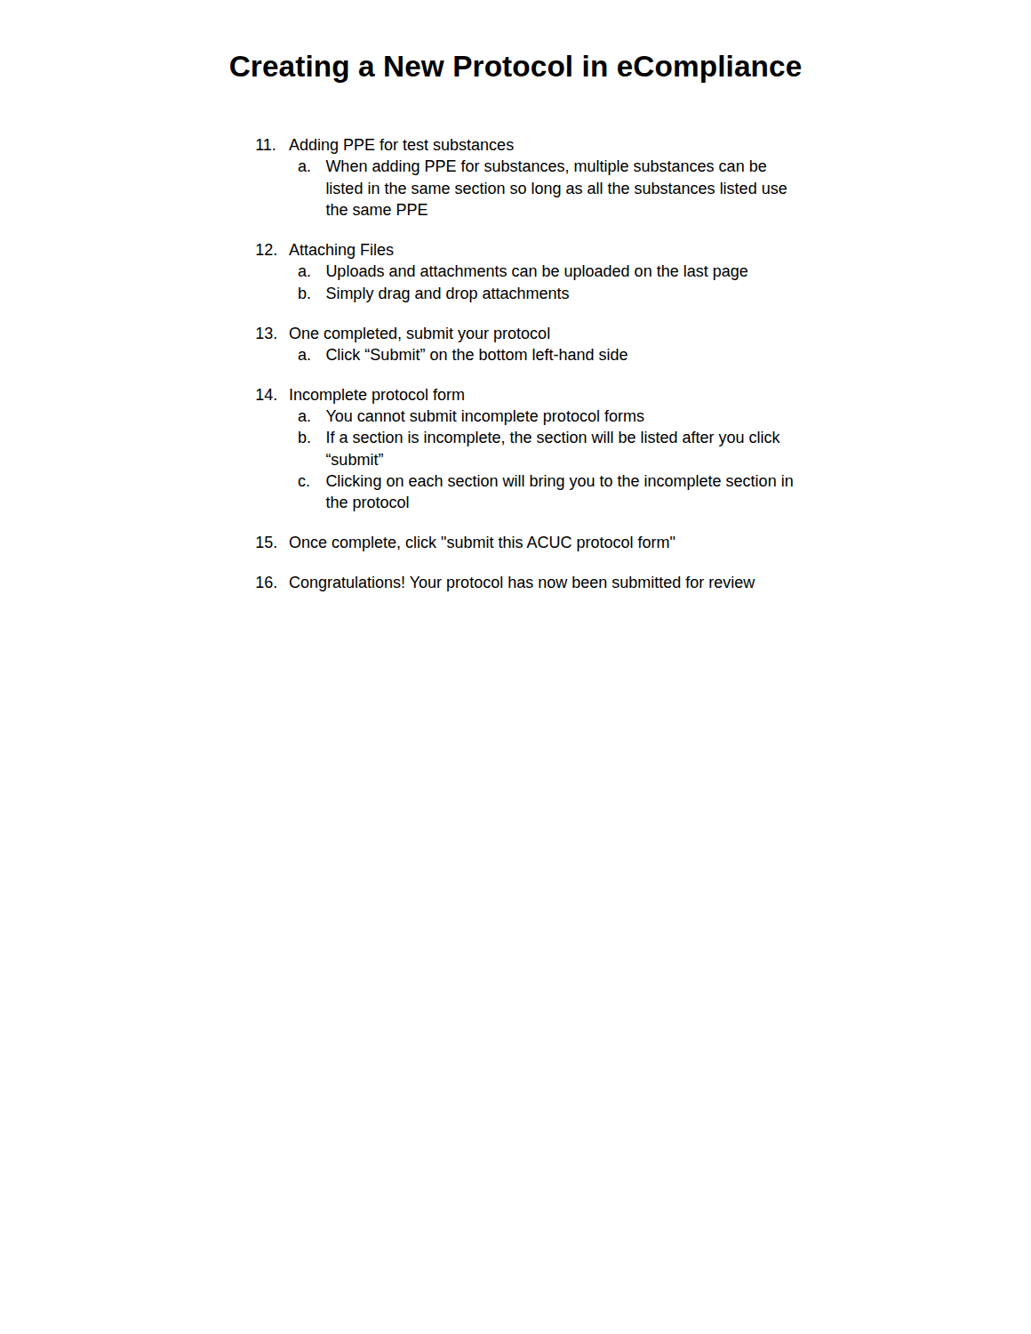Creating a New Protocol in eCompliance
11. Adding PPE for test substances
a. When adding PPE for substances, multiple substances can be listed in the same section so long as all the substances listed use the same PPE
12. Attaching Files
a. Uploads and attachments can be uploaded on the last page
b. Simply drag and drop attachments
13. One completed, submit your protocol
a. Click “Submit” on the bottom left-hand side
14. Incomplete protocol form
a. You cannot submit incomplete protocol forms
b. If a section is incomplete, the section will be listed after you click “submit”
c. Clicking on each section will bring you to the incomplete section in the protocol
15. Once complete, click "submit this ACUC protocol form"
16. Congratulations! Your protocol has now been submitted for review